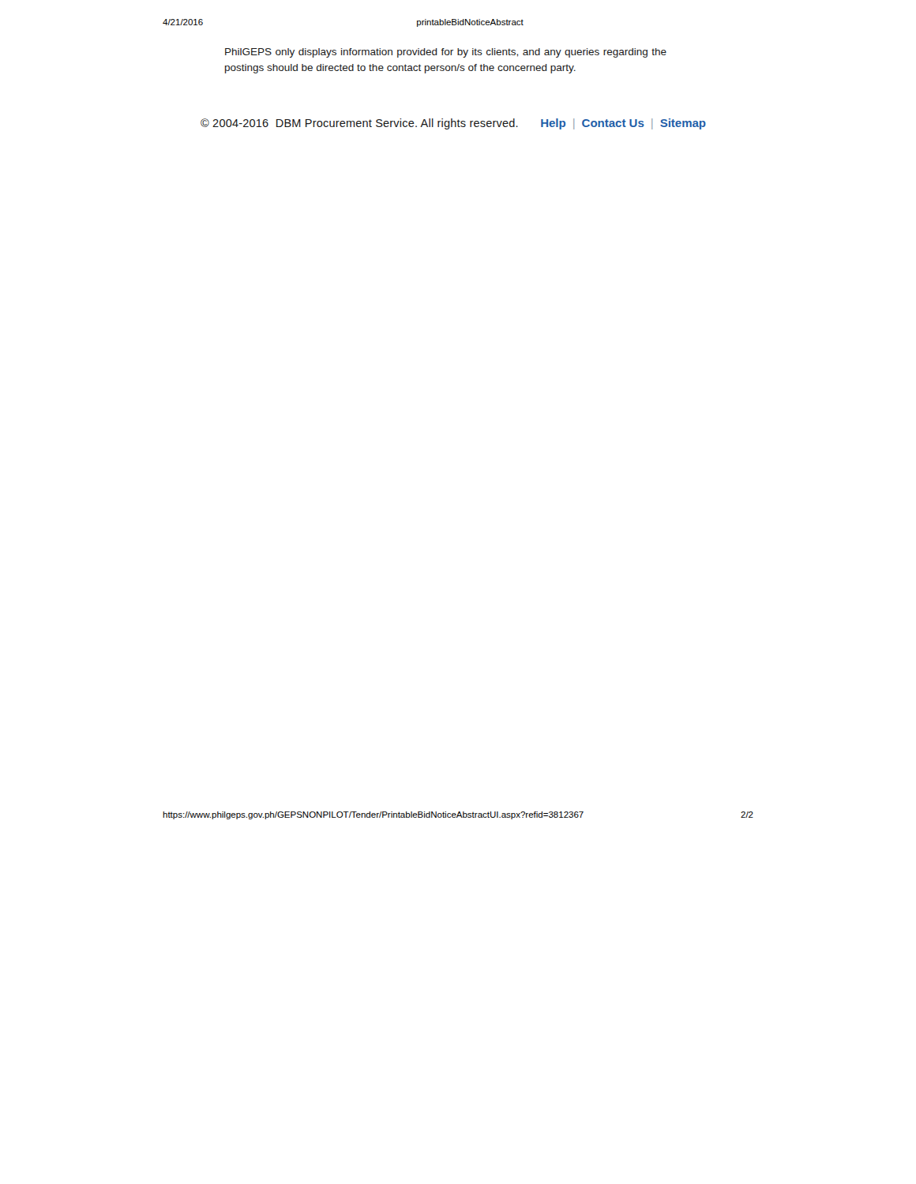4/21/2016
printableBidNoticeAbstract
PhilGEPS only displays information provided for by its clients, and any queries regarding the postings should be directed to the contact person/s of the concerned party.
© 2004-2016 DBM Procurement Service. All rights reserved.
Help|Contact Us|Sitemap
https://www.philgeps.gov.ph/GEPSNONPILOT/Tender/PrintableBidNoticeAbstractUI.aspx?refid=3812367
2/2